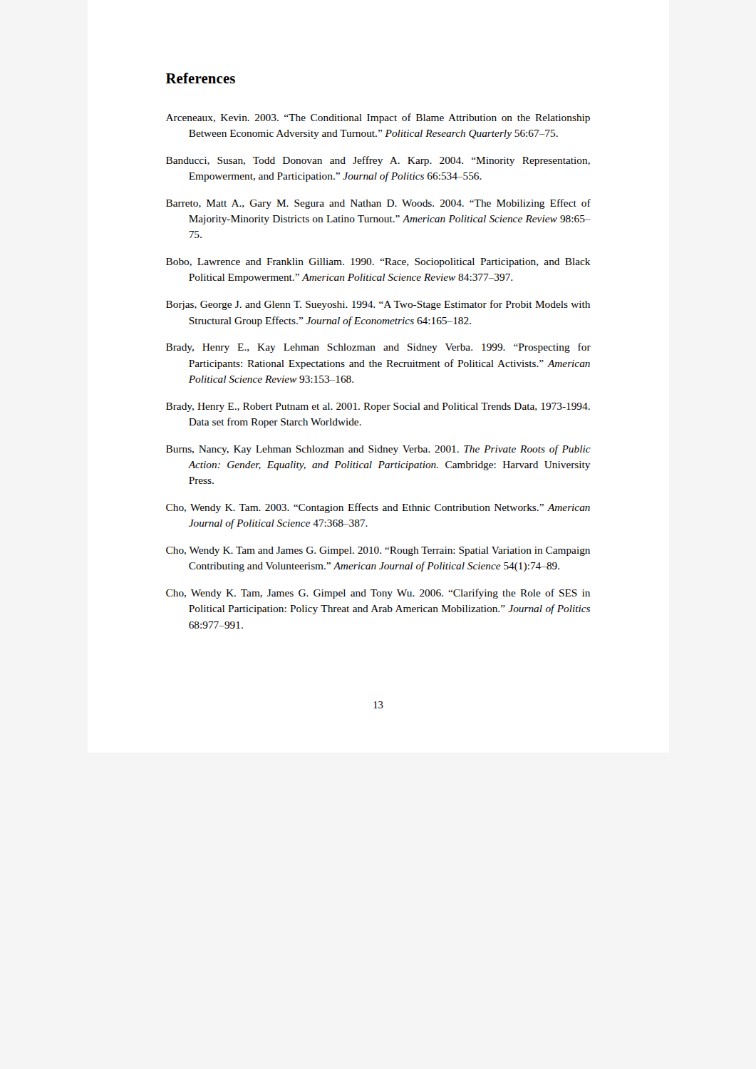References
Arceneaux, Kevin. 2003. “The Conditional Impact of Blame Attribution on the Relationship Between Economic Adversity and Turnout.” Political Research Quarterly 56:67–75.
Banducci, Susan, Todd Donovan and Jeffrey A. Karp. 2004. “Minority Representation, Empowerment, and Participation.” Journal of Politics 66:534–556.
Barreto, Matt A., Gary M. Segura and Nathan D. Woods. 2004. “The Mobilizing Effect of Majority-Minority Districts on Latino Turnout.” American Political Science Review 98:65–75.
Bobo, Lawrence and Franklin Gilliam. 1990. “Race, Sociopolitical Participation, and Black Political Empowerment.” American Political Science Review 84:377–397.
Borjas, George J. and Glenn T. Sueyoshi. 1994. “A Two-Stage Estimator for Probit Models with Structural Group Effects.” Journal of Econometrics 64:165–182.
Brady, Henry E., Kay Lehman Schlozman and Sidney Verba. 1999. “Prospecting for Participants: Rational Expectations and the Recruitment of Political Activists.” American Political Science Review 93:153–168.
Brady, Henry E., Robert Putnam et al. 2001. Roper Social and Political Trends Data, 1973-1994. Data set from Roper Starch Worldwide.
Burns, Nancy, Kay Lehman Schlozman and Sidney Verba. 2001. The Private Roots of Public Action: Gender, Equality, and Political Participation. Cambridge: Harvard University Press.
Cho, Wendy K. Tam. 2003. “Contagion Effects and Ethnic Contribution Networks.” American Journal of Political Science 47:368–387.
Cho, Wendy K. Tam and James G. Gimpel. 2010. “Rough Terrain: Spatial Variation in Campaign Contributing and Volunteerism.” American Journal of Political Science 54(1):74–89.
Cho, Wendy K. Tam, James G. Gimpel and Tony Wu. 2006. “Clarifying the Role of SES in Political Participation: Policy Threat and Arab American Mobilization.” Journal of Politics 68:977–991.
13